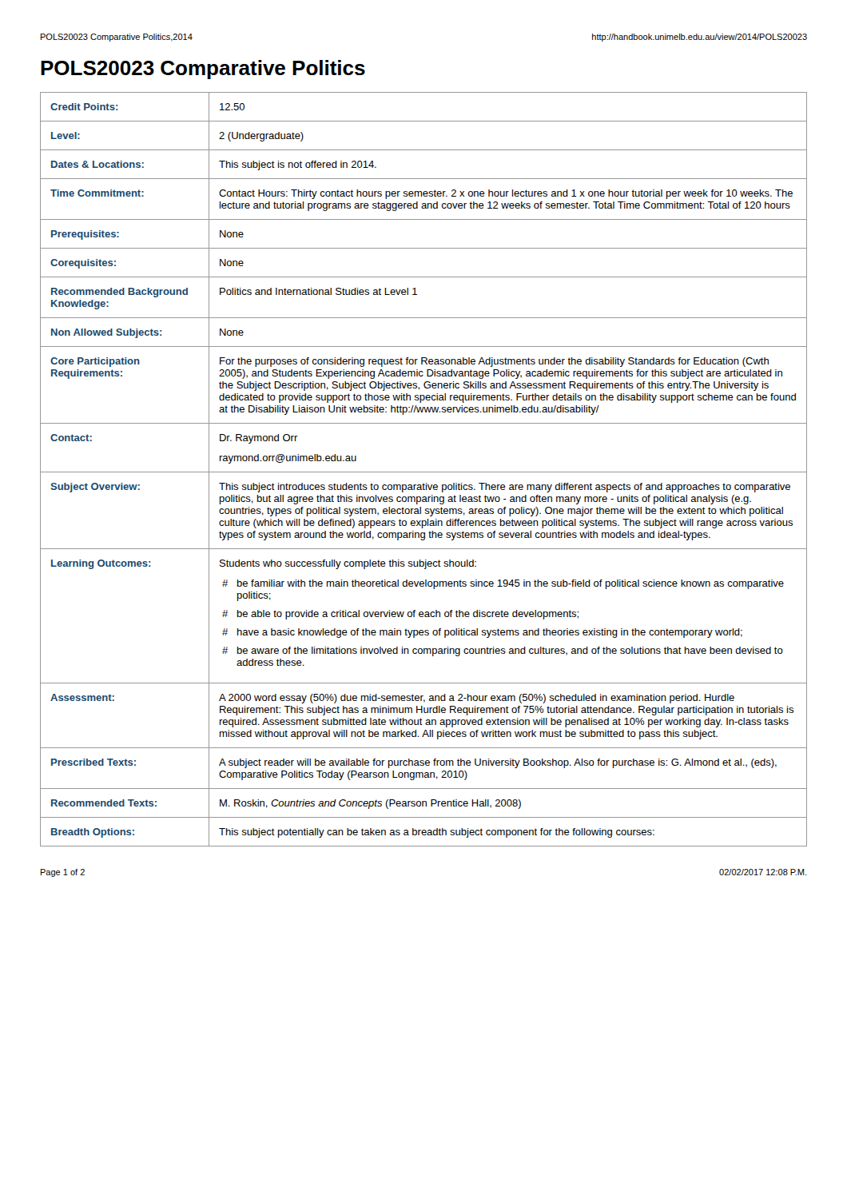POLS20023 Comparative Politics,2014 http://handbook.unimelb.edu.au/view/2014/POLS20023
POLS20023 Comparative Politics
| Credit Points: | 12.50 |
| Level: | 2 (Undergraduate) |
| Dates & Locations: | This subject is not offered in 2014. |
| Time Commitment: | Contact Hours: Thirty contact hours per semester. 2 x one hour lectures and 1 x one hour tutorial per week for 10 weeks. The lecture and tutorial programs are staggered and cover the 12 weeks of semester. Total Time Commitment: Total of 120 hours |
| Prerequisites: | None |
| Corequisites: | None |
| Recommended Background Knowledge: | Politics and International Studies at Level 1 |
| Non Allowed Subjects: | None |
| Core Participation Requirements: | For the purposes of considering request for Reasonable Adjustments under the disability Standards for Education (Cwth 2005), and Students Experiencing Academic Disadvantage Policy, academic requirements for this subject are articulated in the Subject Description, Subject Objectives, Generic Skills and Assessment Requirements of this entry.The University is dedicated to provide support to those with special requirements. Further details on the disability support scheme can be found at the Disability Liaison Unit website: http://www.services.unimelb.edu.au/disability/ |
| Contact: | Dr. Raymond Orr raymond.orr@unimelb.edu.au |
| Subject Overview: | This subject introduces students to comparative politics. There are many different aspects of and approaches to comparative politics, but all agree that this involves comparing at least two - and often many more - units of political analysis (e.g. countries, types of political system, electoral systems, areas of policy). One major theme will be the extent to which political culture (which will be defined) appears to explain differences between political systems. The subject will range across various types of system around the world, comparing the systems of several countries with models and ideal-types. |
| Learning Outcomes: | Students who successfully complete this subject should: be familiar with the main theoretical developments since 1945 in the sub-field of political science known as comparative politics; be able to provide a critical overview of each of the discrete developments; have a basic knowledge of the main types of political systems and theories existing in the contemporary world; be aware of the limitations involved in comparing countries and cultures, and of the solutions that have been devised to address these. |
| Assessment: | A 2000 word essay (50%) due mid-semester, and a 2-hour exam (50%) scheduled in examination period. Hurdle Requirement: This subject has a minimum Hurdle Requirement of 75% tutorial attendance. Regular participation in tutorials is required. Assessment submitted late without an approved extension will be penalised at 10% per working day. In-class tasks missed without approval will not be marked. All pieces of written work must be submitted to pass this subject. |
| Prescribed Texts: | A subject reader will be available for purchase from the University Bookshop. Also for purchase is: G. Almond et al., (eds), Comparative Politics Today (Pearson Longman, 2010) |
| Recommended Texts: | M. Roskin, Countries and Concepts (Pearson Prentice Hall, 2008) |
| Breadth Options: | This subject potentially can be taken as a breadth subject component for the following courses: |
Page 1 of 2 02/02/2017 12:08 P.M.